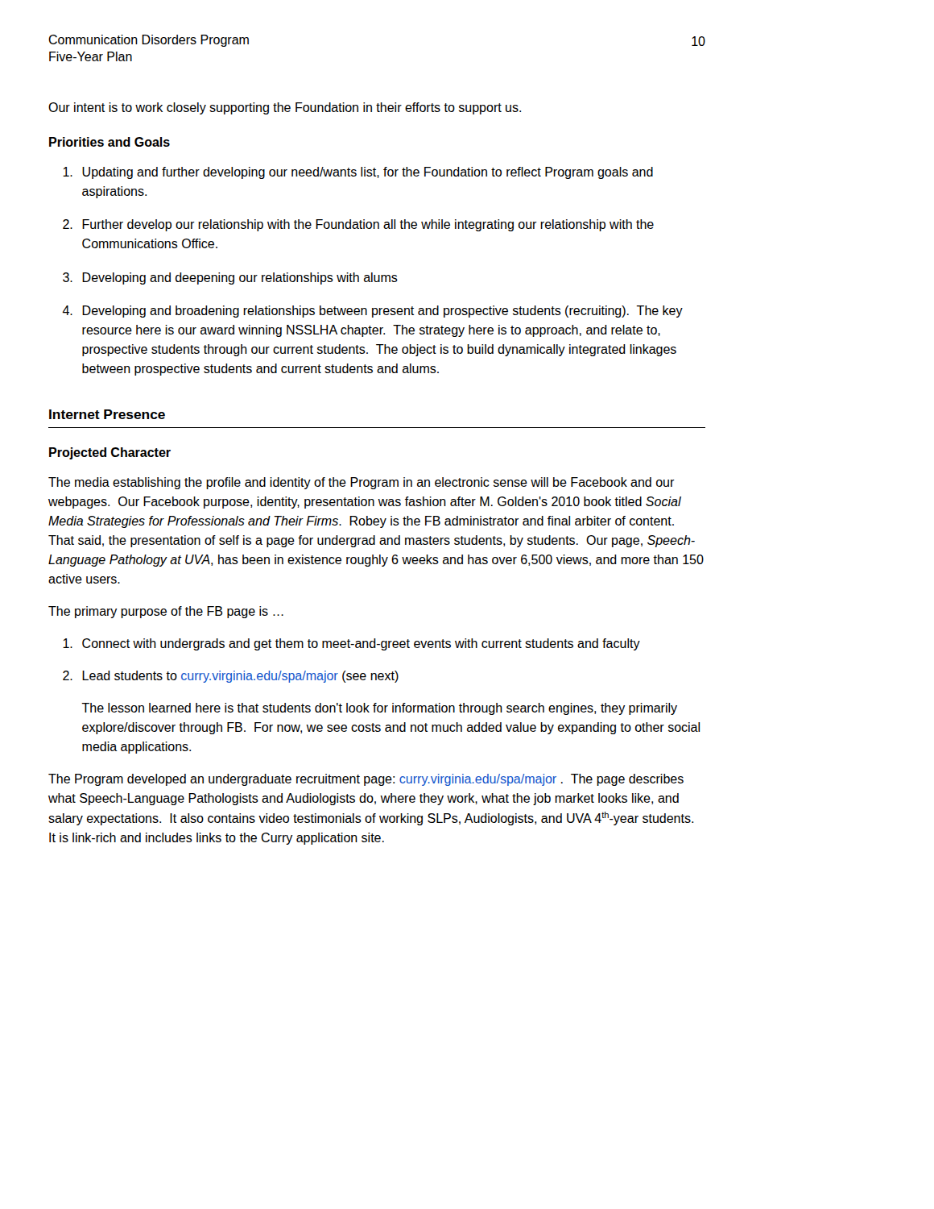Communication Disorders Program
Five-Year Plan
10
Our intent is to work closely supporting the Foundation in their efforts to support us.
Priorities and Goals
Updating and further developing our need/wants list, for the Foundation to reflect Program goals and aspirations.
Further develop our relationship with the Foundation all the while integrating our relationship with the Communications Office.
Developing and deepening our relationships with alums
Developing and broadening relationships between present and prospective students (recruiting). The key resource here is our award winning NSSLHA chapter. The strategy here is to approach, and relate to, prospective students through our current students. The object is to build dynamically integrated linkages between prospective students and current students and alums.
Internet Presence
Projected Character
The media establishing the profile and identity of the Program in an electronic sense will be Facebook and our webpages. Our Facebook purpose, identity, presentation was fashion after M. Golden's 2010 book titled Social Media Strategies for Professionals and Their Firms. Robey is the FB administrator and final arbiter of content. That said, the presentation of self is a page for undergrad and masters students, by students. Our page, Speech-Language Pathology at UVA, has been in existence roughly 6 weeks and has over 6,500 views, and more than 150 active users.
The primary purpose of the FB page is …
Connect with undergrads and get them to meet-and-greet events with current students and faculty
Lead students to curry.virginia.edu/spa/major (see next)
The lesson learned here is that students don't look for information through search engines, they primarily explore/discover through FB. For now, we see costs and not much added value by expanding to other social media applications.
The Program developed an undergraduate recruitment page: curry.virginia.edu/spa/major . The page describes what Speech-Language Pathologists and Audiologists do, where they work, what the job market looks like, and salary expectations. It also contains video testimonials of working SLPs, Audiologists, and UVA 4th-year students. It is link-rich and includes links to the Curry application site.